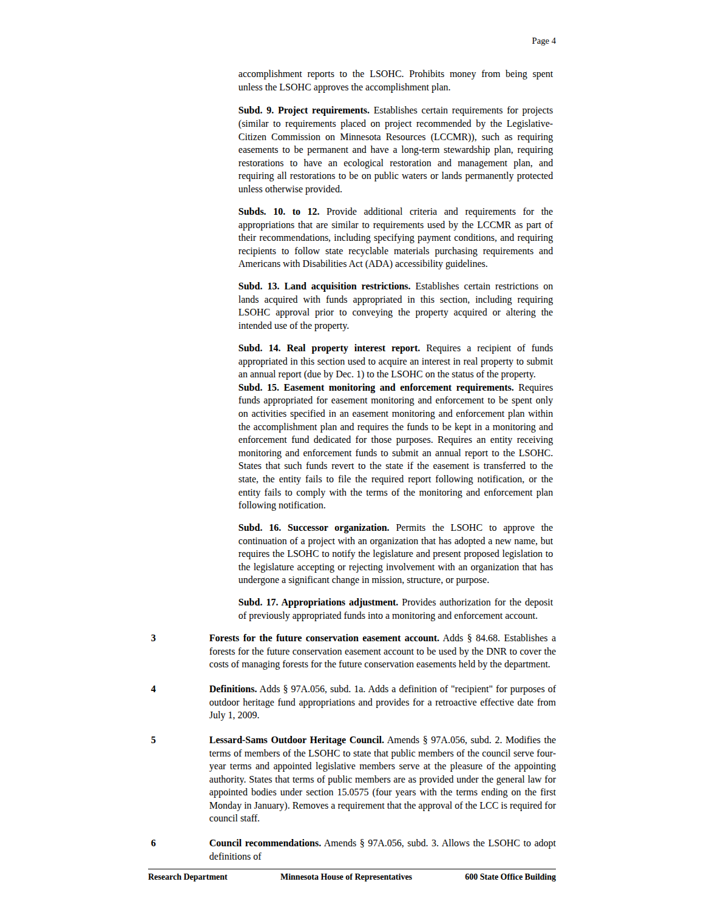Page 4
accomplishment reports to the LSOHC. Prohibits money from being spent unless the LSOHC approves the accomplishment plan.
Subd. 9. Project requirements. Establishes certain requirements for projects (similar to requirements placed on project recommended by the Legislative-Citizen Commission on Minnesota Resources (LCCMR)), such as requiring easements to be permanent and have a long-term stewardship plan, requiring restorations to have an ecological restoration and management plan, and requiring all restorations to be on public waters or lands permanently protected unless otherwise provided.
Subds. 10. to 12. Provide additional criteria and requirements for the appropriations that are similar to requirements used by the LCCMR as part of their recommendations, including specifying payment conditions, and requiring recipients to follow state recyclable materials purchasing requirements and Americans with Disabilities Act (ADA) accessibility guidelines.
Subd. 13. Land acquisition restrictions. Establishes certain restrictions on lands acquired with funds appropriated in this section, including requiring LSOHC approval prior to conveying the property acquired or altering the intended use of the property.
Subd. 14. Real property interest report. Requires a recipient of funds appropriated in this section used to acquire an interest in real property to submit an annual report (due by Dec. 1) to the LSOHC on the status of the property.
Subd. 15. Easement monitoring and enforcement requirements. Requires funds appropriated for easement monitoring and enforcement to be spent only on activities specified in an easement monitoring and enforcement plan within the accomplishment plan and requires the funds to be kept in a monitoring and enforcement fund dedicated for those purposes. Requires an entity receiving monitoring and enforcement funds to submit an annual report to the LSOHC. States that such funds revert to the state if the easement is transferred to the state, the entity fails to file the required report following notification, or the entity fails to comply with the terms of the monitoring and enforcement plan following notification.
Subd. 16. Successor organization. Permits the LSOHC to approve the continuation of a project with an organization that has adopted a new name, but requires the LSOHC to notify the legislature and present proposed legislation to the legislature accepting or rejecting involvement with an organization that has undergone a significant change in mission, structure, or purpose.
Subd. 17. Appropriations adjustment. Provides authorization for the deposit of previously appropriated funds into a monitoring and enforcement account.
3
Forests for the future conservation easement account. Adds § 84.68. Establishes a forests for the future conservation easement account to be used by the DNR to cover the costs of managing forests for the future conservation easements held by the department.
4
Definitions. Adds § 97A.056, subd. 1a. Adds a definition of "recipient" for purposes of outdoor heritage fund appropriations and provides for a retroactive effective date from July 1, 2009.
5
Lessard-Sams Outdoor Heritage Council. Amends § 97A.056, subd. 2. Modifies the terms of members of the LSOHC to state that public members of the council serve four-year terms and appointed legislative members serve at the pleasure of the appointing authority. States that terms of public members are as provided under the general law for appointed bodies under section 15.0575 (four years with the terms ending on the first Monday in January). Removes a requirement that the approval of the LCC is required for council staff.
6
Council recommendations. Amends § 97A.056, subd. 3. Allows the LSOHC to adopt definitions of
Research Department
Minnesota House of Representatives
600 State Office Building